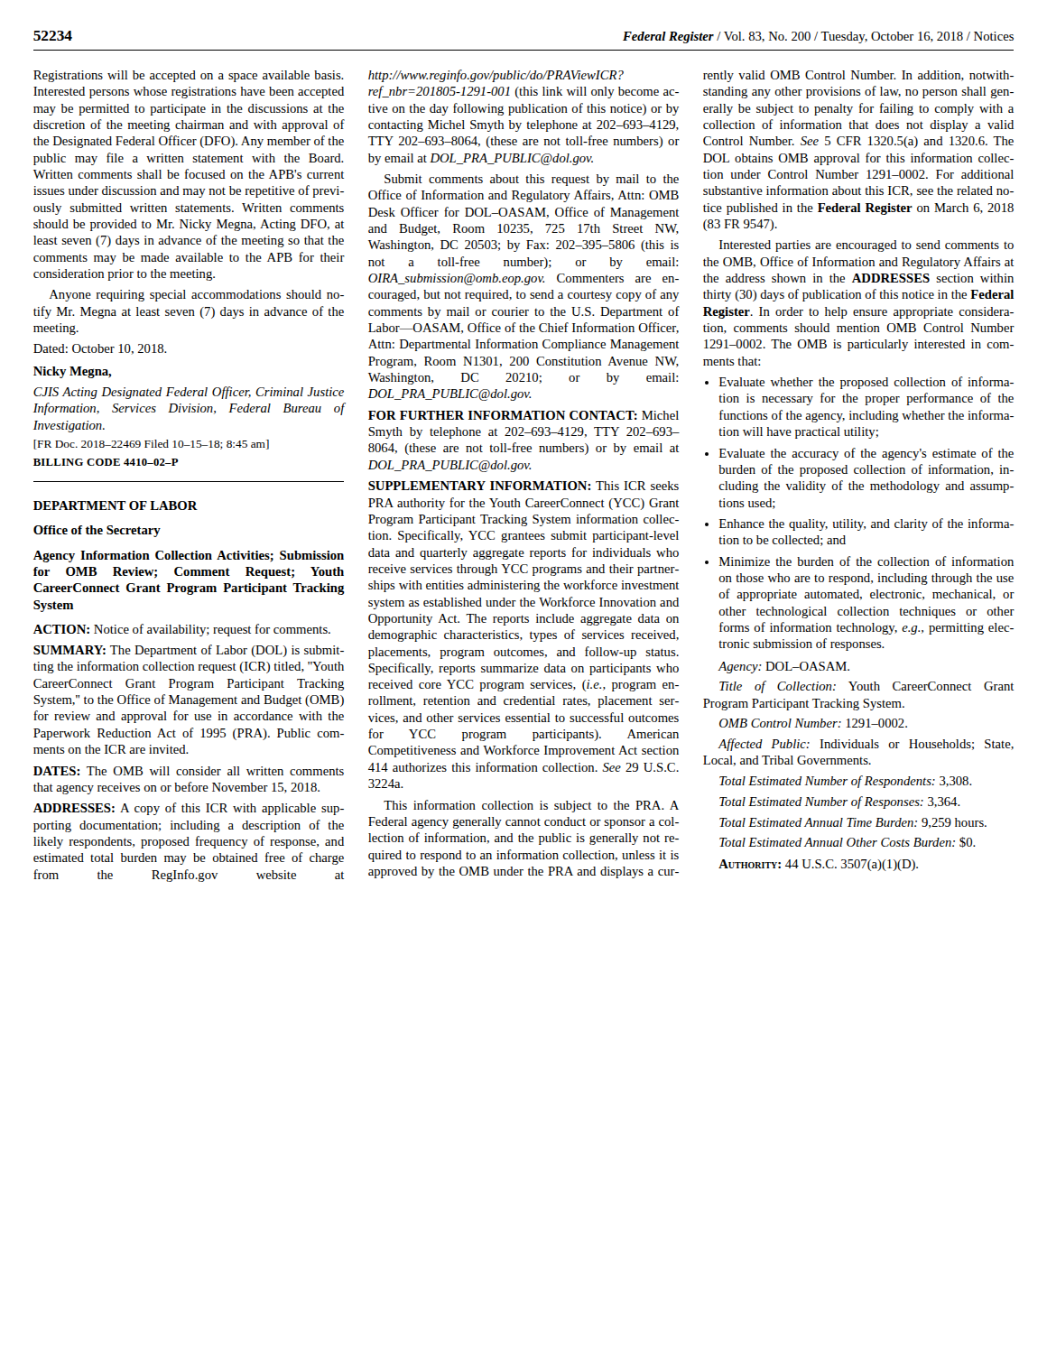52234
Federal Register / Vol. 83, No. 200 / Tuesday, October 16, 2018 / Notices
Registrations will be accepted on a space available basis. Interested persons whose registrations have been accepted may be permitted to participate in the discussions at the discretion of the meeting chairman and with approval of the Designated Federal Officer (DFO). Any member of the public may file a written statement with the Board. Written comments shall be focused on the APB's current issues under discussion and may not be repetitive of previously submitted written statements. Written comments should be provided to Mr. Nicky Megna, Acting DFO, at least seven (7) days in advance of the meeting so that the comments may be made available to the APB for their consideration prior to the meeting.
Anyone requiring special accommodations should notify Mr. Megna at least seven (7) days in advance of the meeting.
Dated: October 10, 2018.
Nicky Megna,
CJIS Acting Designated Federal Officer, Criminal Justice Information, Services Division, Federal Bureau of Investigation.
[FR Doc. 2018–22469 Filed 10–15–18; 8:45 am]
BILLING CODE 4410–02–P
DEPARTMENT OF LABOR
Office of the Secretary
Agency Information Collection Activities; Submission for OMB Review; Comment Request; Youth CareerConnect Grant Program Participant Tracking System
ACTION: Notice of availability; request for comments.
SUMMARY: The Department of Labor (DOL) is submitting the information collection request (ICR) titled, ''Youth CareerConnect Grant Program Participant Tracking System,'' to the Office of Management and Budget (OMB) for review and approval for use in accordance with the Paperwork Reduction Act of 1995 (PRA). Public comments on the ICR are invited.
DATES: The OMB will consider all written comments that agency receives on or before November 15, 2018.
ADDRESSES: A copy of this ICR with applicable supporting documentation; including a description of the likely respondents, proposed frequency of response, and estimated total burden may be obtained free of charge from the RegInfo.gov website at http://www.reginfo.gov/public/do/PRAViewICR?ref_nbr=201805-1291-001 (this link will only become active on the day following publication of this notice) or by contacting Michel Smyth by telephone at 202–693–4129, TTY 202–693–8064, (these are not toll-free numbers) or by email at DOL_PRA_PUBLIC@dol.gov.
Submit comments about this request by mail to the Office of Information and Regulatory Affairs, Attn: OMB Desk Officer for DOL–OASAM, Office of Management and Budget, Room 10235, 725 17th Street NW, Washington, DC 20503; by Fax: 202–395–5806 (this is not a toll-free number); or by email: OIRA_submission@omb.eop.gov. Commenters are encouraged, but not required, to send a courtesy copy of any comments by mail or courier to the U.S. Department of Labor—OASAM, Office of the Chief Information Officer, Attn: Departmental Information Compliance Management Program, Room N1301, 200 Constitution Avenue NW, Washington, DC 20210; or by email: DOL_PRA_PUBLIC@dol.gov.
FOR FURTHER INFORMATION CONTACT: Michel Smyth by telephone at 202–693–4129, TTY 202–693–8064, (these are not toll-free numbers) or by email at DOL_PRA_PUBLIC@dol.gov.
SUPPLEMENTARY INFORMATION: This ICR seeks PRA authority for the Youth CareerConnect (YCC) Grant Program Participant Tracking System information collection. Specifically, YCC grantees submit participant-level data and quarterly aggregate reports for individuals who receive services through YCC programs and their partnerships with entities administering the workforce investment system as established under the Workforce Innovation and Opportunity Act. The reports include aggregate data on demographic characteristics, types of services received, placements, program outcomes, and follow-up status. Specifically, reports summarize data on participants who received core YCC program services, (i.e., program enrollment, retention and credential rates, placement services, and other services essential to successful outcomes for YCC program participants). American Competitiveness and Workforce Improvement Act section 414 authorizes this information collection. See 29 U.S.C. 3224a.
This information collection is subject to the PRA. A Federal agency generally cannot conduct or sponsor a collection of information, and the public is generally not required to respond to an information collection, unless it is approved by the OMB under the PRA and displays a currently valid OMB Control Number. In addition, notwithstanding any other provisions of law, no person shall generally be subject to penalty for failing to comply with a collection of information that does not display a valid Control Number. See 5 CFR 1320.5(a) and 1320.6. The DOL obtains OMB approval for this information collection under Control Number 1291–0002. For additional substantive information about this ICR, see the related notice published in the Federal Register on March 6, 2018 (83 FR 9547).
Interested parties are encouraged to send comments to the OMB, Office of Information and Regulatory Affairs at the address shown in the ADDRESSES section within thirty (30) days of publication of this notice in the Federal Register. In order to help ensure appropriate consideration, comments should mention OMB Control Number 1291–0002. The OMB is particularly interested in comments that:
Evaluate whether the proposed collection of information is necessary for the proper performance of the functions of the agency, including whether the information will have practical utility;
Evaluate the accuracy of the agency's estimate of the burden of the proposed collection of information, including the validity of the methodology and assumptions used;
Enhance the quality, utility, and clarity of the information to be collected; and
Minimize the burden of the collection of information on those who are to respond, including through the use of appropriate automated, electronic, mechanical, or other technological collection techniques or other forms of information technology, e.g., permitting electronic submission of responses.
Agency: DOL–OASAM.
Title of Collection: Youth CareerConnect Grant Program Participant Tracking System.
OMB Control Number: 1291–0002.
Affected Public: Individuals or Households; State, Local, and Tribal Governments.
Total Estimated Number of Respondents: 3,308.
Total Estimated Number of Responses: 3,364.
Total Estimated Annual Time Burden: 9,259 hours.
Total Estimated Annual Other Costs Burden: $0.
Authority: 44 U.S.C. 3507(a)(1)(D).